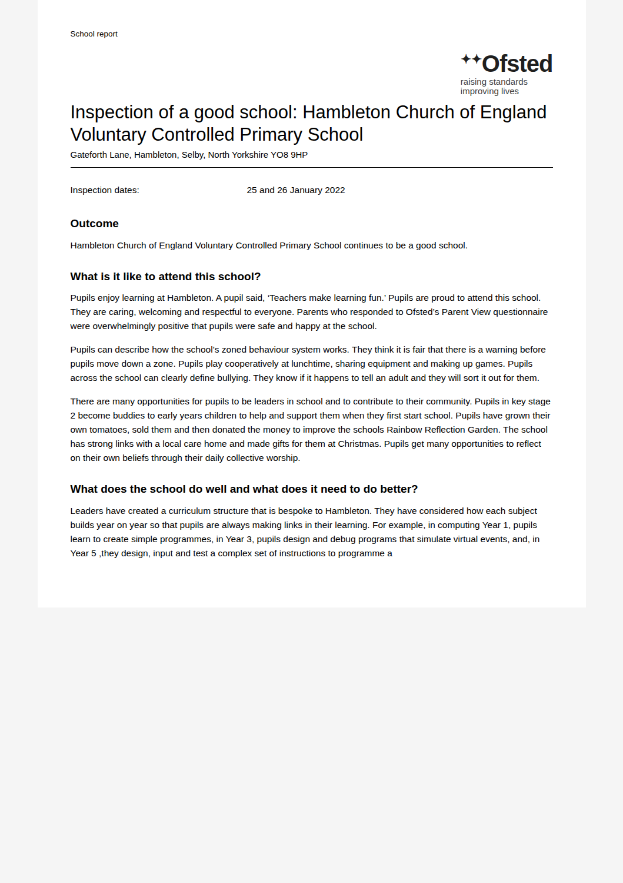School report
✦✦Ofsted
raising standards
improving lives
Inspection of a good school: Hambleton Church of England Voluntary Controlled Primary School
Gateforth Lane, Hambleton, Selby, North Yorkshire YO8 9HP
Inspection dates:
25 and 26 January 2022
Outcome
Hambleton Church of England Voluntary Controlled Primary School continues to be a good school.
What is it like to attend this school?
Pupils enjoy learning at Hambleton. A pupil said, ‘Teachers make learning fun.’ Pupils are proud to attend this school. They are caring, welcoming and respectful to everyone. Parents who responded to Ofsted’s Parent View questionnaire were overwhelmingly positive that pupils were safe and happy at the school.
Pupils can describe how the school’s zoned behaviour system works. They think it is fair that there is a warning before pupils move down a zone. Pupils play cooperatively at lunchtime, sharing equipment and making up games. Pupils across the school can clearly define bullying. They know if it happens to tell an adult and they will sort it out for them.
There are many opportunities for pupils to be leaders in school and to contribute to their community. Pupils in key stage 2 become buddies to early years children to help and support them when they first start school. Pupils have grown their own tomatoes, sold them and then donated the money to improve the schools Rainbow Reflection Garden. The school has strong links with a local care home and made gifts for them at Christmas. Pupils get many opportunities to reflect on their own beliefs through their daily collective worship.
What does the school do well and what does it need to do better?
Leaders have created a curriculum structure that is bespoke to Hambleton. They have considered how each subject builds year on year so that pupils are always making links in their learning. For example, in computing Year 1, pupils learn to create simple programmes, in Year 3, pupils design and debug programs that simulate virtual events, and, in Year 5 ,they design, input and test a complex set of instructions to programme a